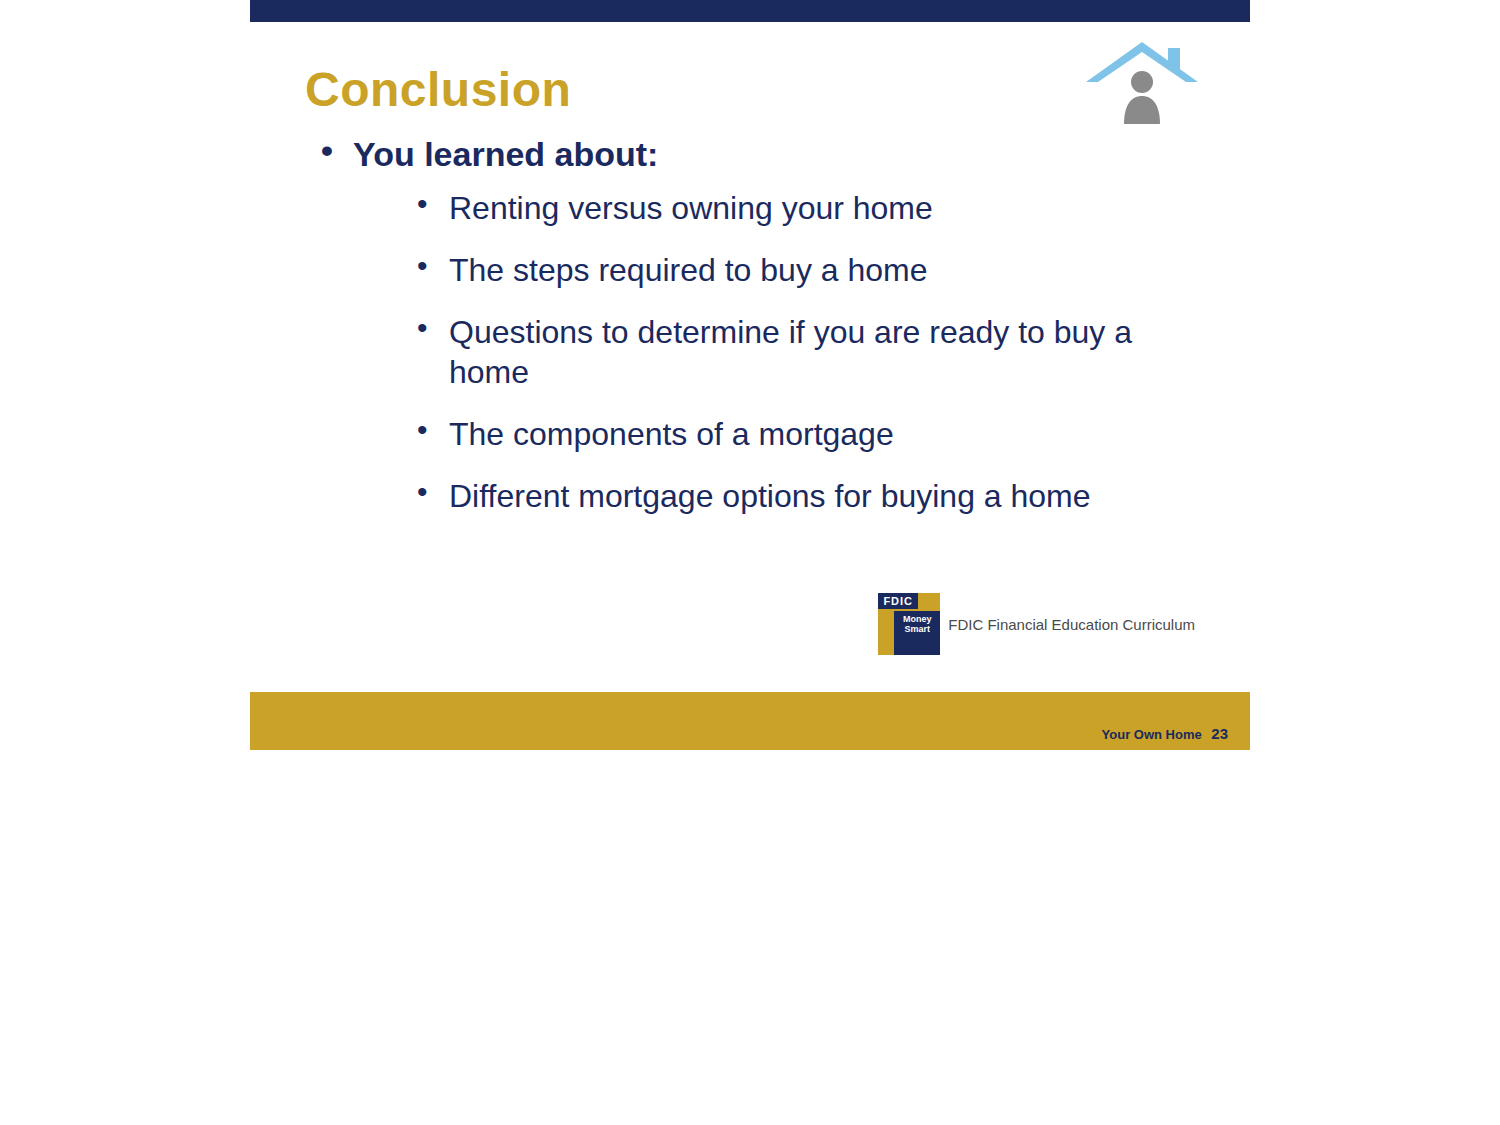Conclusion
You learned about:
Renting versus owning your home
The steps required to buy a home
Questions to determine if you are ready to buy a home
The components of a mortgage
Different mortgage options for buying a home
FDIC
$
Money
Smart
FDIC Financial Education Curriculum
Your Own Home 23